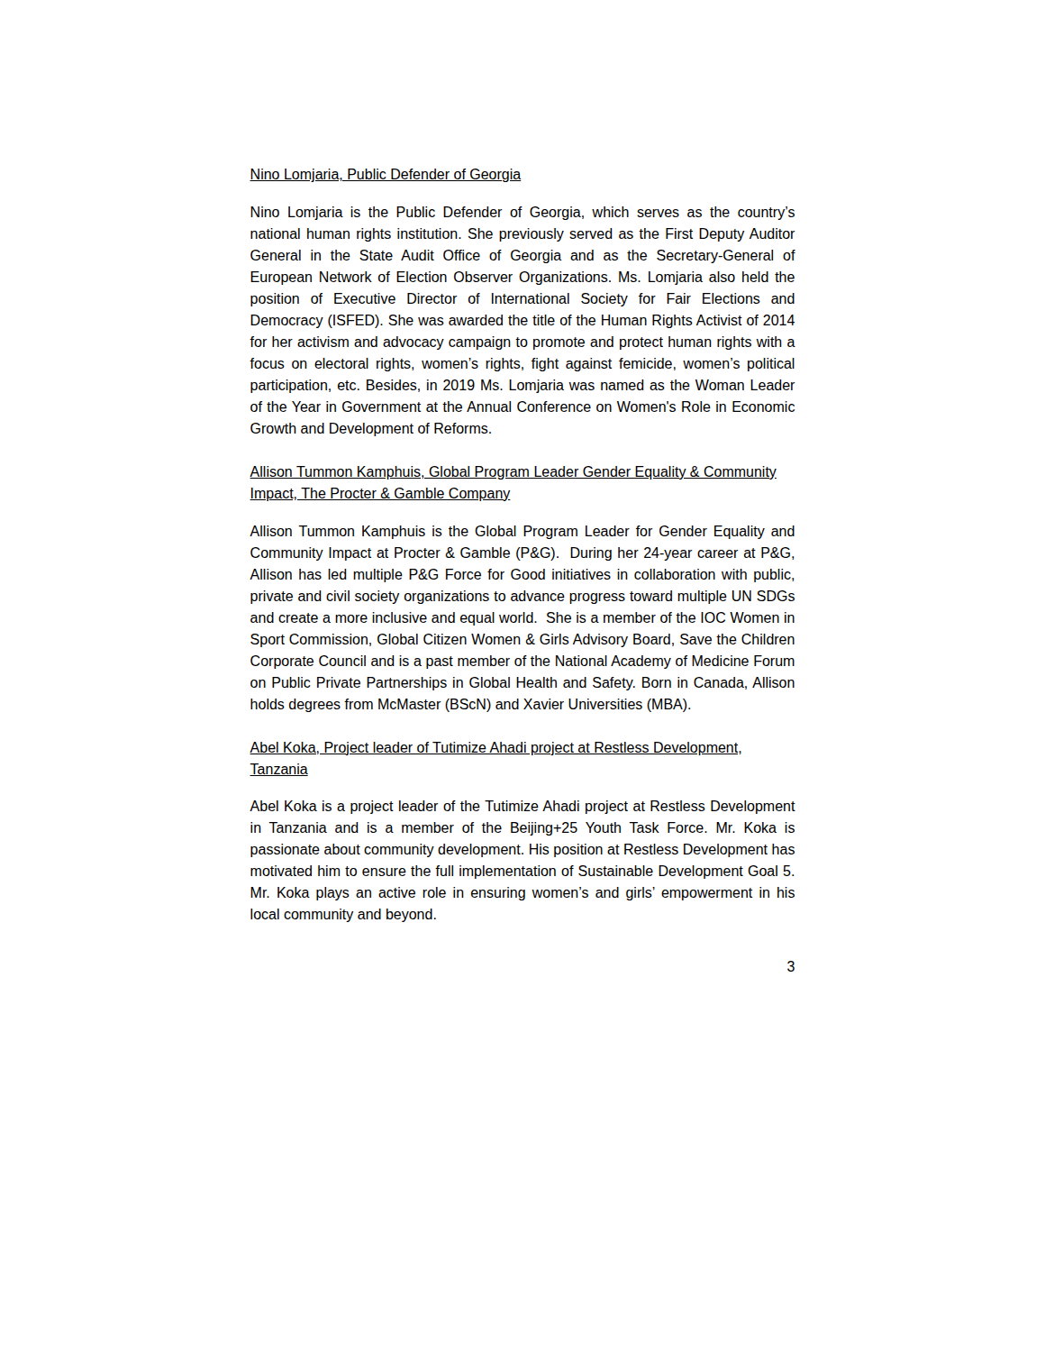Nino Lomjaria, Public Defender of Georgia
Nino Lomjaria is the Public Defender of Georgia, which serves as the country’s national human rights institution. She previously served as the First Deputy Auditor General in the State Audit Office of Georgia and as the Secretary-General of European Network of Election Observer Organizations. Ms. Lomjaria also held the position of Executive Director of International Society for Fair Elections and Democracy (ISFED). She was awarded the title of the Human Rights Activist of 2014 for her activism and advocacy campaign to promote and protect human rights with a focus on electoral rights, women’s rights, fight against femicide, women’s political participation, etc. Besides, in 2019 Ms. Lomjaria was named as the Woman Leader of the Year in Government at the Annual Conference on Women's Role in Economic Growth and Development of Reforms.
Allison Tummon Kamphuis, Global Program Leader Gender Equality & Community Impact, The Procter & Gamble Company
Allison Tummon Kamphuis is the Global Program Leader for Gender Equality and Community Impact at Procter & Gamble (P&G). During her 24-year career at P&G, Allison has led multiple P&G Force for Good initiatives in collaboration with public, private and civil society organizations to advance progress toward multiple UN SDGs and create a more inclusive and equal world. She is a member of the IOC Women in Sport Commission, Global Citizen Women & Girls Advisory Board, Save the Children Corporate Council and is a past member of the National Academy of Medicine Forum on Public Private Partnerships in Global Health and Safety. Born in Canada, Allison holds degrees from McMaster (BScN) and Xavier Universities (MBA).
Abel Koka, Project leader of Tutimize Ahadi project at Restless Development, Tanzania
Abel Koka is a project leader of the Tutimize Ahadi project at Restless Development in Tanzania and is a member of the Beijing+25 Youth Task Force. Mr. Koka is passionate about community development. His position at Restless Development has motivated him to ensure the full implementation of Sustainable Development Goal 5. Mr. Koka plays an active role in ensuring women’s and girls’ empowerment in his local community and beyond.
3